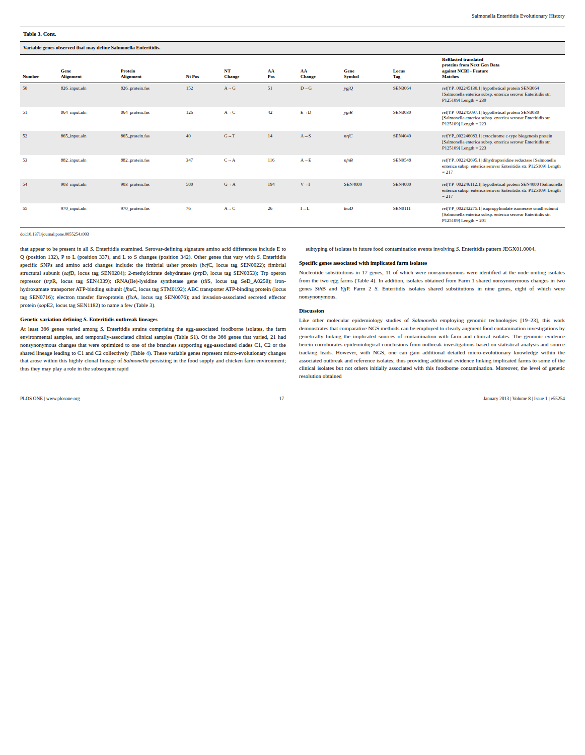Salmonella Enteritidis Evolutionary History
Table 3. Cont.
Variable genes observed that may define Salmonella Enteritidis.
| Number | Gene Alignment | Protein Alignment | Nt Pos | NT Change | AA Pos | AA Change | Gene Symbol | Locus Tag | ReBlasted translated proteins from Next Gen Data against NCBI - Feature Matches |
| --- | --- | --- | --- | --- | --- | --- | --- | --- | --- |
| 50 | 826_input.aln | 826_protein.fas | 152 | A→G | 51 | D→G | ygjQ | SEN3064 | ref/YP_002245130.1/ hypothetical protein SEN3064 [Salmonella enterica subsp. enterica serovar Enteritidis str. P125109] Length = 230 |
| 51 | 864_input.aln | 864_protein.fas | 126 | A→C | 42 | E→D | ygiB | SEN3030 | ref/YP_002245097.1/ hypothetical protein SEN3030 [Salmonella enterica subsp. enterica serovar Enteritidis str. P125109] Length = 223 |
| 52 | 865_input.aln | 865_protein.fas | 40 | G→T | 14 | A→S | nrfC | SEN4049 | ref/YP_002246083.1/ cytochrome c-type biogenesis protein [Salmonella enterica subsp. enterica serovar Enteritidis str. P125109] Length = 223 |
| 53 | 882_input.aln | 882_protein.fas | 347 | C→A | 116 | A→E | nfnB | SEN0548 | ref/YP_002242695.1/ dihydropteridine reductase [Salmonella enterica subsp. enterica serovar Enteritidis str. P125109] Length = 217 |
| 54 | 903_input.aln | 903_protein.fas | 580 | G→A | 194 | V→I | SEN4080 | SEN4080 | ref/YP_002246112.1/ hypothetical protein SEN4080 [Salmonella enterica subsp. enterica serovar Enteritidis str. P125109] Length = 217 |
| 55 | 970_input.aln | 970_protein.fas | 76 | A→C | 26 | I→L | leuD | SEN0111 | ref/YP_002242275.1/ isopropylmalate isomerase small subunit [Salmonella enterica subsp. enterica serovar Enteritidis str. P125109] Length = 201 |
doi:10.1371/journal.pone.0055254.t003
that appear to be present in all S. Enteritidis examined. Serovar-defining signature amino acid differences include E to Q (position 132), P to L (position 337), and L to S changes (position 342). Other genes that vary with S. Enteritidis specific SNPs and amino acid changes include: the fimbrial usher protein (bcf C, locus tag SEN0022); fimbrial structural subunit (saf D, locus tag SEN0284); 2-methylcitrate dehydratase (prp D, locus tag SEN0353); Trp operon repressor (trp R, locus tag SEN4339); tRNA(Ile)-lysidine synthetase gene (til S, locus tag SeD_A0258); iron-hydroxamate transporter ATP-binding subunit (fhu C, locus tag STM0192); ABC transporter ATP-binding protein (locus tag SEN0716); electron transfer flavoprotein (fix A, locus tag SEN0076); and invasion-associated secreted effector protein (sop E2, locus tag SEN1182) to name a few (Table 3).
Genetic variation defining S. Enteritidis outbreak lineages
At least 366 genes varied among S. Enteritidis strains comprising the egg-associated foodborne isolates, the farm environmental samples, and temporally-associated clinical samples (Table S1). Of the 366 genes that varied, 21 had nonsynonymous changes that were optimized to one of the branches supporting egg-associated clades C1, C2 or the shared lineage leading to C1 and C2 collectively (Table 4). These variable genes represent micro-evolutionary changes that arose within this highly clonal lineage of Salmonella persisting in the food supply and chicken farm environment; thus they may play a role in the subsequent rapid
subtyping of isolates in future food contamination events involving S. Enteritidis pattern JEGX01.0004.
Specific genes associated with implicated farm isolates
Nucleotide substitutions in 17 genes, 11 of which were nonsynonymous were identified at the node uniting isolates from the two egg farms (Table 4). In addition, isolates obtained from Farm 1 shared nonsynonymous changes in two genes Sth B and Yjj P. Farm 2 S. Enteritidis isolates shared substitutions in nine genes, eight of which were nonsynonymous.
Discussion
Like other molecular epidemiology studies of Salmonella employing genomic technologies [19–23], this work demonstrates that comparative NGS methods can be employed to clearly augment food contamination investigations by genetically linking the implicated sources of contamination with farm and clinical isolates. The genomic evidence herein corroborates epidemiological conclusions from outbreak investigations based on statistical analysis and source tracking leads. However, with NGS, one can gain additional detailed micro-evolutionary knowledge within the associated outbreak and reference isolates; thus providing additional evidence linking implicated farms to some of the clinical isolates but not others initially associated with this foodborne contamination. Moreover, the level of genetic resolution obtained
PLOS ONE | www.plosone.org
17
January 2013 | Volume 8 | Issue 1 | e55254